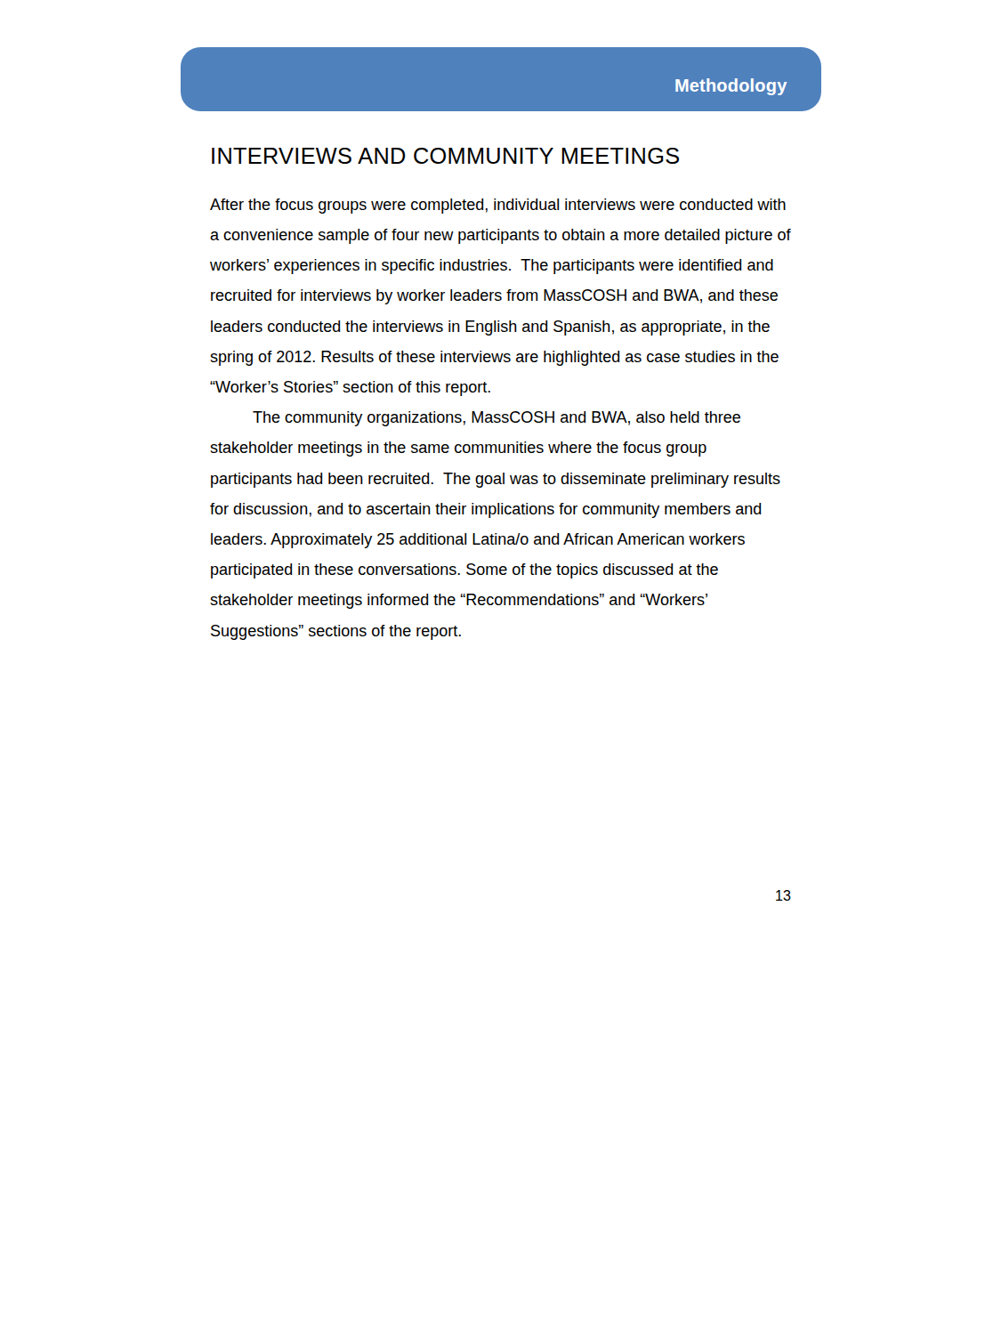Methodology
INTERVIEWS AND COMMUNITY MEETINGS
After the focus groups were completed, individual interviews were conducted with a convenience sample of four new participants to obtain a more detailed picture of workers’ experiences in specific industries. The participants were identified and recruited for interviews by worker leaders from MassCOSH and BWA, and these leaders conducted the interviews in English and Spanish, as appropriate, in the spring of 2012. Results of these interviews are highlighted as case studies in the “Worker’s Stories” section of this report.
The community organizations, MassCOSH and BWA, also held three stakeholder meetings in the same communities where the focus group participants had been recruited. The goal was to disseminate preliminary results for discussion, and to ascertain their implications for community members and leaders. Approximately 25 additional Latina/o and African American workers participated in these conversations. Some of the topics discussed at the stakeholder meetings informed the “Recommendations” and “Workers’ Suggestions” sections of the report.
13